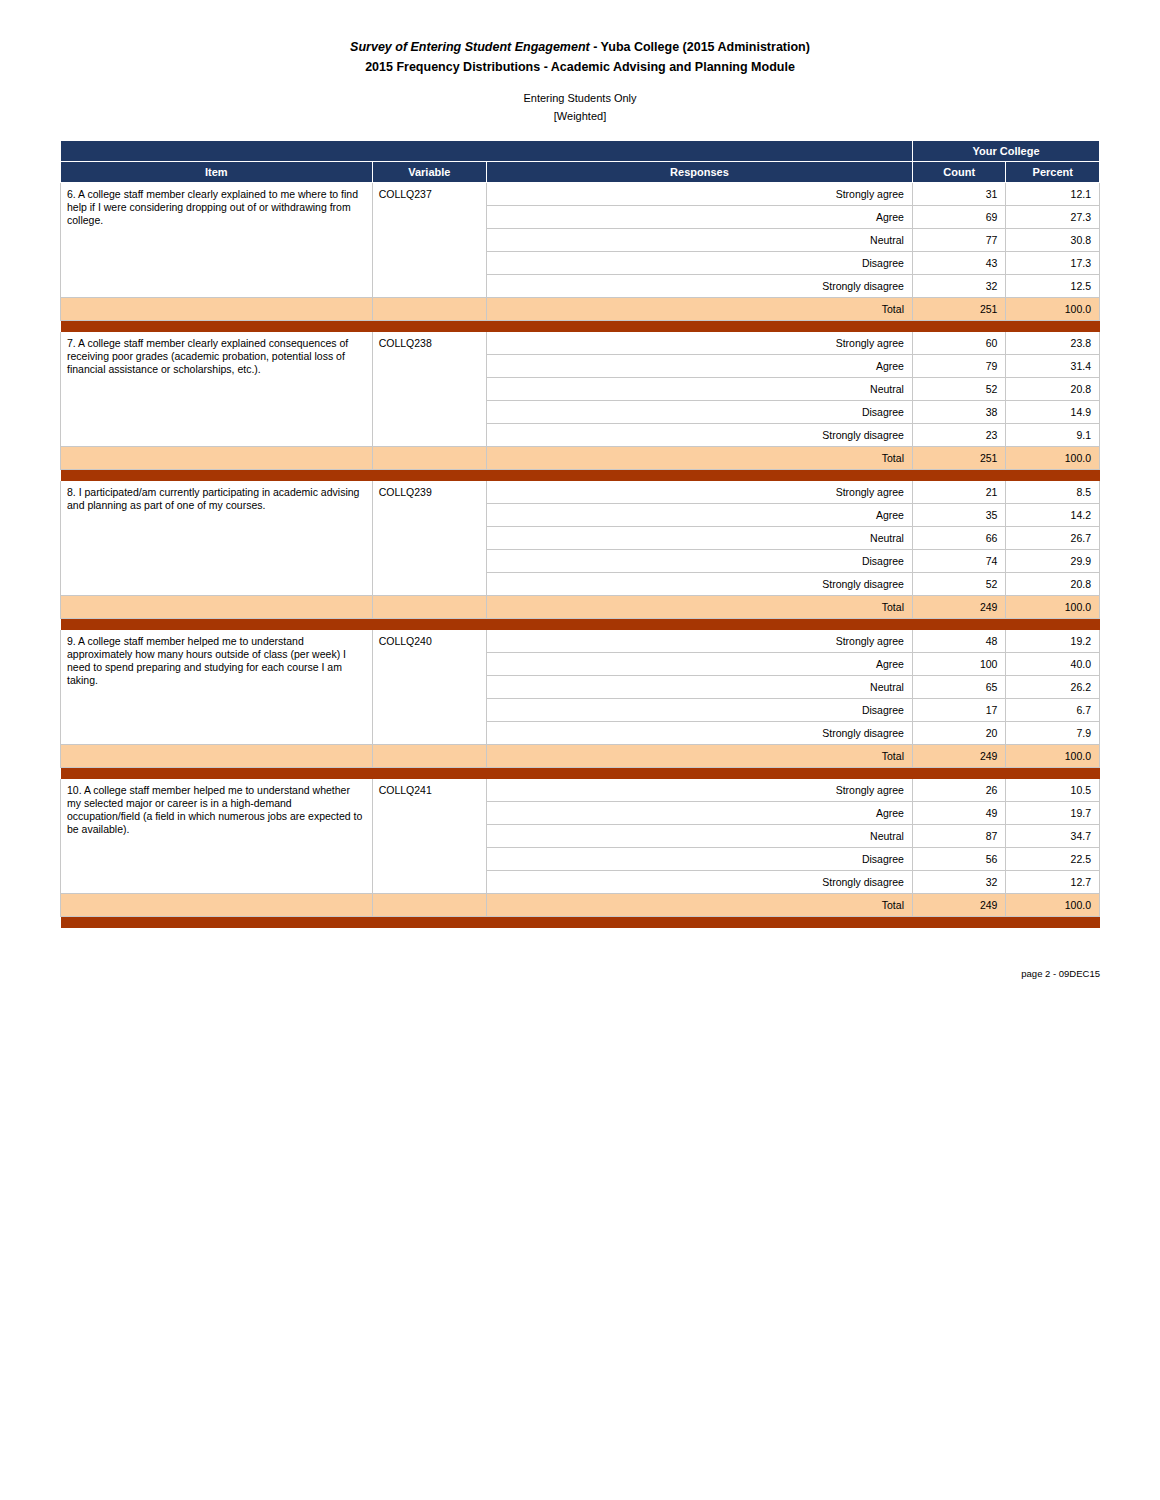Survey of Entering Student Engagement - Yuba College (2015 Administration)
2015 Frequency Distributions - Academic Advising and Planning Module
Entering Students Only
[Weighted]
| | Your College |
| --- | --- |
| Item | Variable | Responses | Count | Percent |
| 6. A college staff member clearly explained to me where to find help if I were considering dropping out of or withdrawing from college. | COLLQ237 | Strongly agree | 31 | 12.1 |
| Agree | 69 | 27.3 |
| Neutral | 77 | 30.8 |
| Disagree | 43 | 17.3 |
| Strongly disagree | 32 | 12.5 |
| | | Total | 251 | 100.0 |
| 7. A college staff member clearly explained consequences of receiving poor grades (academic probation, potential loss of financial assistance or scholarships, etc.). | COLLQ238 | Strongly agree | 60 | 23.8 |
| Agree | 79 | 31.4 |
| Neutral | 52 | 20.8 |
| Disagree | 38 | 14.9 |
| Strongly disagree | 23 | 9.1 |
| | | Total | 251 | 100.0 |
| 8. I participated/am currently participating in academic advising and planning as part of one of my courses. | COLLQ239 | Strongly agree | 21 | 8.5 |
| Agree | 35 | 14.2 |
| Neutral | 66 | 26.7 |
| Disagree | 74 | 29.9 |
| Strongly disagree | 52 | 20.8 |
| | | Total | 249 | 100.0 |
| 9. A college staff member helped me to understand approximately how many hours outside of class (per week) I need to spend preparing and studying for each course I am taking. | COLLQ240 | Strongly agree | 48 | 19.2 |
| Agree | 100 | 40.0 |
| Neutral | 65 | 26.2 |
| Disagree | 17 | 6.7 |
| Strongly disagree | 20 | 7.9 |
| | | Total | 249 | 100.0 |
| 10. A college staff member helped me to understand whether my selected major or career is in a high-demand occupation/field (a field in which numerous jobs are expected to be available). | COLLQ241 | Strongly agree | 26 | 10.5 |
| Agree | 49 | 19.7 |
| Neutral | 87 | 34.7 |
| Disagree | 56 | 22.5 |
| Strongly disagree | 32 | 12.7 |
| | | Total | 249 | 100.0 |
page 2 - 09DEC15